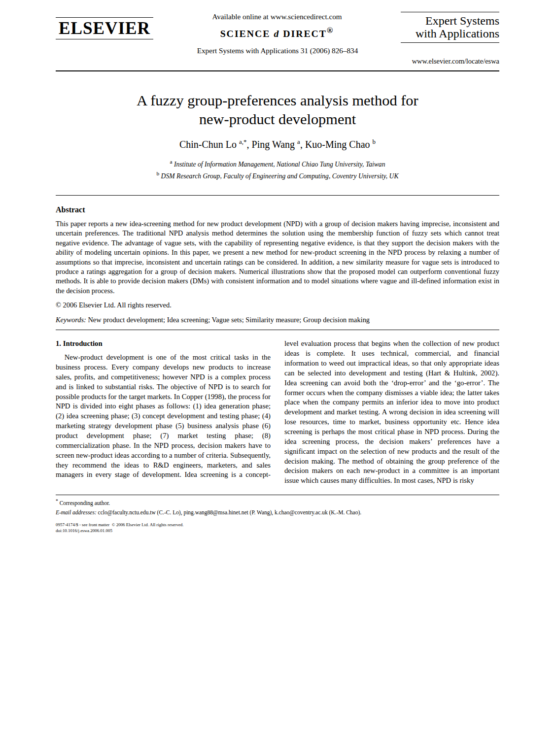ELSEVIER
Available online at www.sciencedirect.com
SCIENCE d DIRECT®
Expert Systems
with Applications
Expert Systems with Applications 31 (2006) 826–834
www.elsevier.com/locate/eswa
A fuzzy group-preferences analysis method for
new-product development
Chin-Chun Lo a,*, Ping Wang a, Kuo-Ming Chao b
a Institute of Information Management, National Chiao Tung University, Taiwan
b DSM Research Group, Faculty of Engineering and Computing, Coventry University, UK
Abstract
This paper reports a new idea-screening method for new product development (NPD) with a group of decision makers having imprecise, inconsistent and uncertain preferences. The traditional NPD analysis method determines the solution using the membership function of fuzzy sets which cannot treat negative evidence. The advantage of vague sets, with the capability of representing negative evidence, is that they support the decision makers with the ability of modeling uncertain opinions. In this paper, we present a new method for new-product screening in the NPD process by relaxing a number of assumptions so that imprecise, inconsistent and uncertain ratings can be considered. In addition, a new similarity measure for vague sets is introduced to produce a ratings aggregation for a group of decision makers. Numerical illustrations show that the proposed model can outperform conventional fuzzy methods. It is able to provide decision makers (DMs) with consistent information and to model situations where vague and ill-defined information exist in the decision process.
© 2006 Elsevier Ltd. All rights reserved.
Keywords: New product development; Idea screening; Vague sets; Similarity measure; Group decision making
1. Introduction
New-product development is one of the most critical tasks in the business process. Every company develops new products to increase sales, profits, and competitiveness; however NPD is a complex process and is linked to substantial risks. The objective of NPD is to search for possible products for the target markets. In Copper (1998), the process for NPD is divided into eight phases as follows: (1) idea generation phase; (2) idea screening phase; (3) concept development and testing phase; (4) marketing strategy development phase (5) business analysis phase (6) product development phase; (7) market testing phase; (8) commercialization phase. In the NPD process, decision makers have to screen new-product ideas according to a number of criteria. Subsequently, they recommend the ideas to R&D engineers, marketers, and sales managers in every stage of development. Idea screening is a concept-level evaluation process that begins when the collection of new product ideas is complete. It uses technical, commercial, and financial information to weed out impractical ideas, so that only appropriate ideas can be selected into development and testing (Hart & Hultink, 2002). Idea screening can avoid both the ‘drop-error’ and the ‘go-error’. The former occurs when the company dismisses a viable idea; the latter takes place when the company permits an inferior idea to move into product development and market testing. A wrong decision in idea screening will lose resources, time to market, business opportunity etc. Hence idea screening is perhaps the most critical phase in NPD process. During the idea screening process, the decision makers’ preferences have a significant impact on the selection of new products and the result of the decision making. The method of obtaining the group preference of the decision makers on each new-product in a committee is an important issue which causes many difficulties. In most cases, NPD is risky
* Corresponding author.
E-mail addresses: cclo@faculty.nctu.edu.tw (C.-C. Lo), ping.wang88@msa.hinet.net (P. Wang), k.chao@coventry.ac.uk (K.-M. Chao).
0957-4174/$ - see front matter © 2006 Elsevier Ltd. All rights reserved.
doi:10.1016/j.eswa.2006.01.005